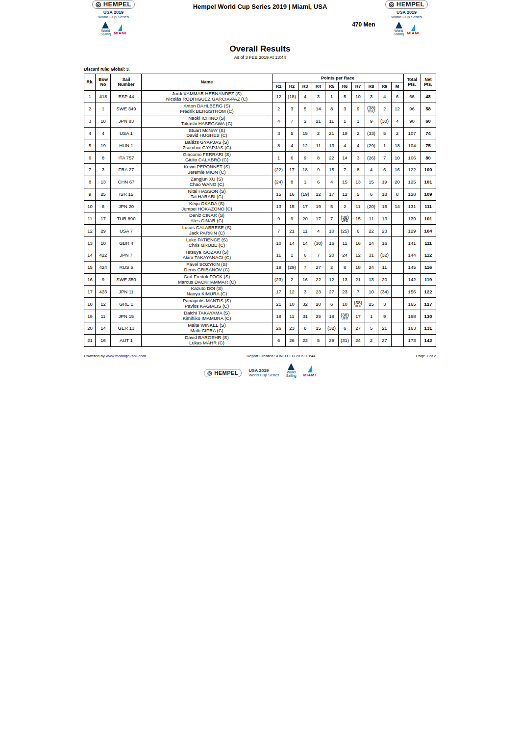◎ HEMPEL
USA 2019World Cup Series
World
Sailing
MIAMI
Hempel World Cup Series 2019 | Miami, USA
470 Men
◎ HEMPEL
USA 2019World Cup Series
World
Sailing
MIAMI
Overall Results
As of 3 FEB 2019 At 13:44
Discard rule: Global: 3.
| Rk. | Bow No | Sail Number | Name | Points per Race | Total Pts. | Net Pts. |
| --- | --- | --- | --- | --- | --- | --- |
| R1 | R2 | R3 | R4 | R5 | R6 | R7 | R8 | R9 | M |
| 1 | 418 | ESP 44 | Jordi XAMMAR HERNANDEZ (S) Nicolás RODRÍGUEZ GARCÍA-PAZ (C) | 12 | (18) | 4 | 3 | 1 | 5 | 10 | 3 | 4 | 6 | 66 | 48 |
| 2 | 1 | SWE 349 | Anton DAHLBERG (S) Fredrik BERGSTRÖM (C) | 2 | 3 | 5 | 14 | 8 | 3 | 9 | (38) DSQ | 2 | 12 | 96 | 58 |
| 3 | 18 | JPN 83 | Naoki ICHINO (S) Takashi HASEGAWA (C) | 4 | 7 | 2 | 21 | 11 | 1 | 1 | 9 | (30) | 4 | 90 | 60 |
| 4 | 4 | USA 1 | Stuart McNAY (S) David HUGHES (C) | 3 | 5 | 15 | 2 | 21 | 19 | 2 | (33) | 5 | 2 | 107 | 74 |
| 5 | 19 | HUN 1 | Balázs GYAPJAS (S) Zsombor GYAPJAS (C) | 8 | 4 | 12 | 11 | 13 | 4 | 4 | (29) | 1 | 18 | 104 | 75 |
| 6 | 8 | ITA 757 | Giacomo FERRARI (S) Giulio CALABRÒ (C) | 1 | 6 | 9 | 8 | 22 | 14 | 3 | (26) | 7 | 10 | 106 | 80 |
| 7 | 3 | FRA 27 | Kevin PEPONNET (S) Jeremie MION (C) | (22) | 17 | 18 | 9 | 15 | 7 | 8 | 4 | 6 | 16 | 122 | 100 |
| 8 | 13 | CHN 67 | Zangjun XU (S) Chao WANG (C) | (24) | 8 | 1 | 6 | 4 | 15 | 13 | 15 | 19 | 20 | 125 | 101 |
| 9 | 25 | ISR 15 | Nitai HASSON (S) Tal HARARI (C) | 15 | 16 | (19) | 12 | 17 | 12 | 5 | 6 | 18 | 8 | 128 | 109 |
| 10 | 6 | JPN 20 | Keiju OKADA (S) Jumpei HOKAZONO (C) | 13 | 15 | 17 | 19 | 5 | 2 | 11 | (20) | 15 | 14 | 131 | 111 |
| 11 | 17 | TUR 890 | Deniz CINAR (S) Ates CINAR (C) | 9 | 9 | 20 | 17 | 7 | (38) UFD | 15 | 11 | 13 | | 139 | 101 |
| 12 | 29 | USA 7 | Lucas CALABRESE (S) Jack PARKIN (C) | 7 | 21 | 11 | 4 | 10 | (25) | 6 | 22 | 23 | | 129 | 104 |
| 13 | 10 | GBR 4 | Luke PATIENCE (S) Chris GRUBE (C) | 10 | 14 | 14 | (30) | 16 | 11 | 16 | 14 | 16 | | 141 | 111 |
| 14 | 422 | JPN 7 | Tetsuya ISOZAKI (S) Akira TAKAYANAGI (C) | 11 | 1 | 6 | 7 | 20 | 24 | 12 | 31 | (32) | | 144 | 112 |
| 15 | 424 | RUS 5 | Pavel SOZYKIN (S) Denis GRIBANOV (C) | 19 | (29) | 7 | 27 | 2 | 8 | 18 | 24 | 11 | | 145 | 116 |
| 16 | 9 | SWE 350 | Carl-Fredrik FOCK (S) Marcus DACKHAMMAR (C) | (23) | 2 | 16 | 22 | 12 | 13 | 21 | 13 | 20 | | 142 | 119 |
| 17 | 423 | JPN 11 | Kazuto DOI (S) Naoya KIMURA (C) | 17 | 12 | 3 | 23 | 27 | 23 | 7 | 10 | (34) | | 156 | 122 |
| 18 | 12 | GRE 1 | Panagiotis MANTIS (S) Pavlos KAGIALIS (C) | 21 | 10 | 32 | 20 | 6 | 10 | (38) BFD | 25 | 3 | | 165 | 127 |
| 19 | 11 | JPN 15 | Daichi TAKAYAMA (S) Kimihiko IMAMURA (C) | 18 | 11 | 31 | 25 | 18 | (38) UFD | 17 | 1 | 9 | | 168 | 130 |
| 20 | 14 | GER 13 | Malte WINKEL (S) Matti CIPRA (C) | 26 | 23 | 8 | 15 | (32) | 6 | 27 | 5 | 21 | | 163 | 131 |
| 21 | 16 | AUT 1 | David BARGEHR (S) Lukas MÄHR (C) | 6 | 26 | 23 | 5 | 29 | (31) | 24 | 2 | 27 | | 173 | 142 |
Powered by www.manage2sail.com
Report Created SUN 3 FEB 2019 13:44
Page 1 of 2
◎ HEMPEL
USA 2019World Cup Series
World
Sailing
MIAMI